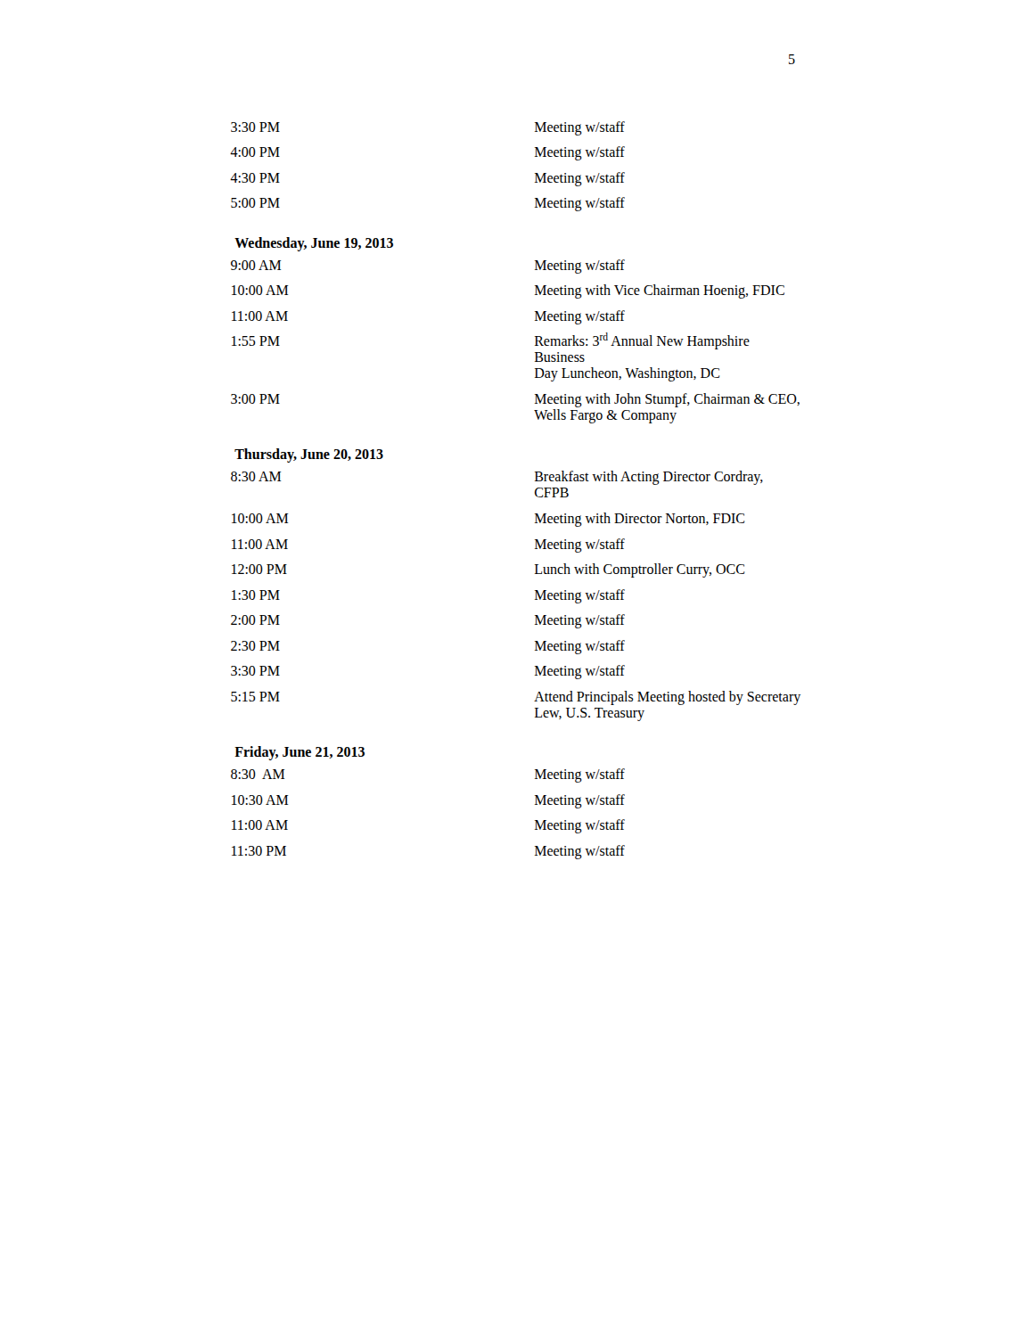5
| 3:30 PM | Meeting w/staff |
| 4:00 PM | Meeting w/staff |
| 4:30 PM | Meeting w/staff |
| 5:00 PM | Meeting w/staff |
Wednesday, June 19, 2013
| 9:00 AM | Meeting w/staff |
| 10:00 AM | Meeting with Vice Chairman Hoenig, FDIC |
| 11:00 AM | Meeting w/staff |
| 1:55 PM | Remarks: 3 rd Annual New Hampshire Business Day Luncheon, Washington, DC |
| 3:00 PM | Meeting with John Stumpf, Chairman & CEO, Wells Fargo & Company |
Thursday, June 20, 2013
| 8:30 AM | Breakfast with Acting Director Cordray, CFPB |
| 10:00 AM | Meeting with Director Norton, FDIC |
| 11:00 AM | Meeting w/staff |
| 12:00 PM | Lunch with Comptroller Curry, OCC |
| 1:30 PM | Meeting w/staff |
| 2:00 PM | Meeting w/staff |
| 2:30 PM | Meeting w/staff |
| 3:30 PM | Meeting w/staff |
| 5:15 PM | Attend Principals Meeting hosted by Secretary Lew, U.S. Treasury |
Friday, June 21, 2013
| 8:30 AM | Meeting w/staff |
| 10:30 AM | Meeting w/staff |
| 11:00 AM | Meeting w/staff |
| 11:30 PM | Meeting w/staff |